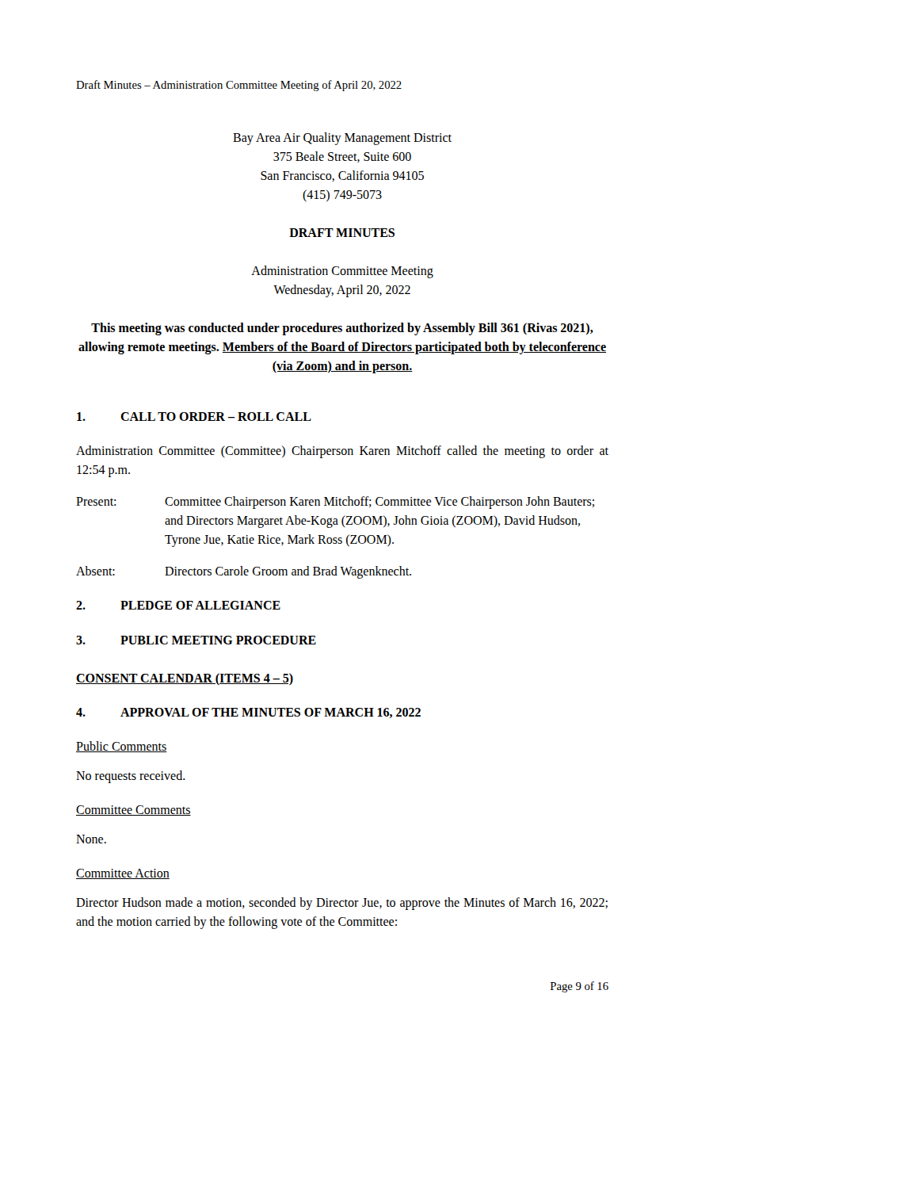Draft Minutes – Administration Committee Meeting of April 20, 2022
Bay Area Air Quality Management District
375 Beale Street, Suite 600
San Francisco, California 94105
(415) 749-5073
DRAFT MINUTES
Administration Committee Meeting
Wednesday, April 20, 2022
This meeting was conducted under procedures authorized by Assembly Bill 361 (Rivas 2021), allowing remote meetings. Members of the Board of Directors participated both by teleconference (via Zoom) and in person.
1. CALL TO ORDER – ROLL CALL
Administration Committee (Committee) Chairperson Karen Mitchoff called the meeting to order at 12:54 p.m.
Present:
Committee Chairperson Karen Mitchoff; Committee Vice Chairperson John Bauters; and Directors Margaret Abe-Koga (ZOOM), John Gioia (ZOOM), David Hudson, Tyrone Jue, Katie Rice, Mark Ross (ZOOM).
Absent:
Directors Carole Groom and Brad Wagenknecht.
2. PLEDGE OF ALLEGIANCE
3. PUBLIC MEETING PROCEDURE
CONSENT CALENDAR (ITEMS 4 – 5)
4. APPROVAL OF THE MINUTES OF MARCH 16, 2022
Public Comments
No requests received.
Committee Comments
None.
Committee Action
Director Hudson made a motion, seconded by Director Jue, to approve the Minutes of March 16, 2022; and the motion carried by the following vote of the Committee:
Page 9 of 16